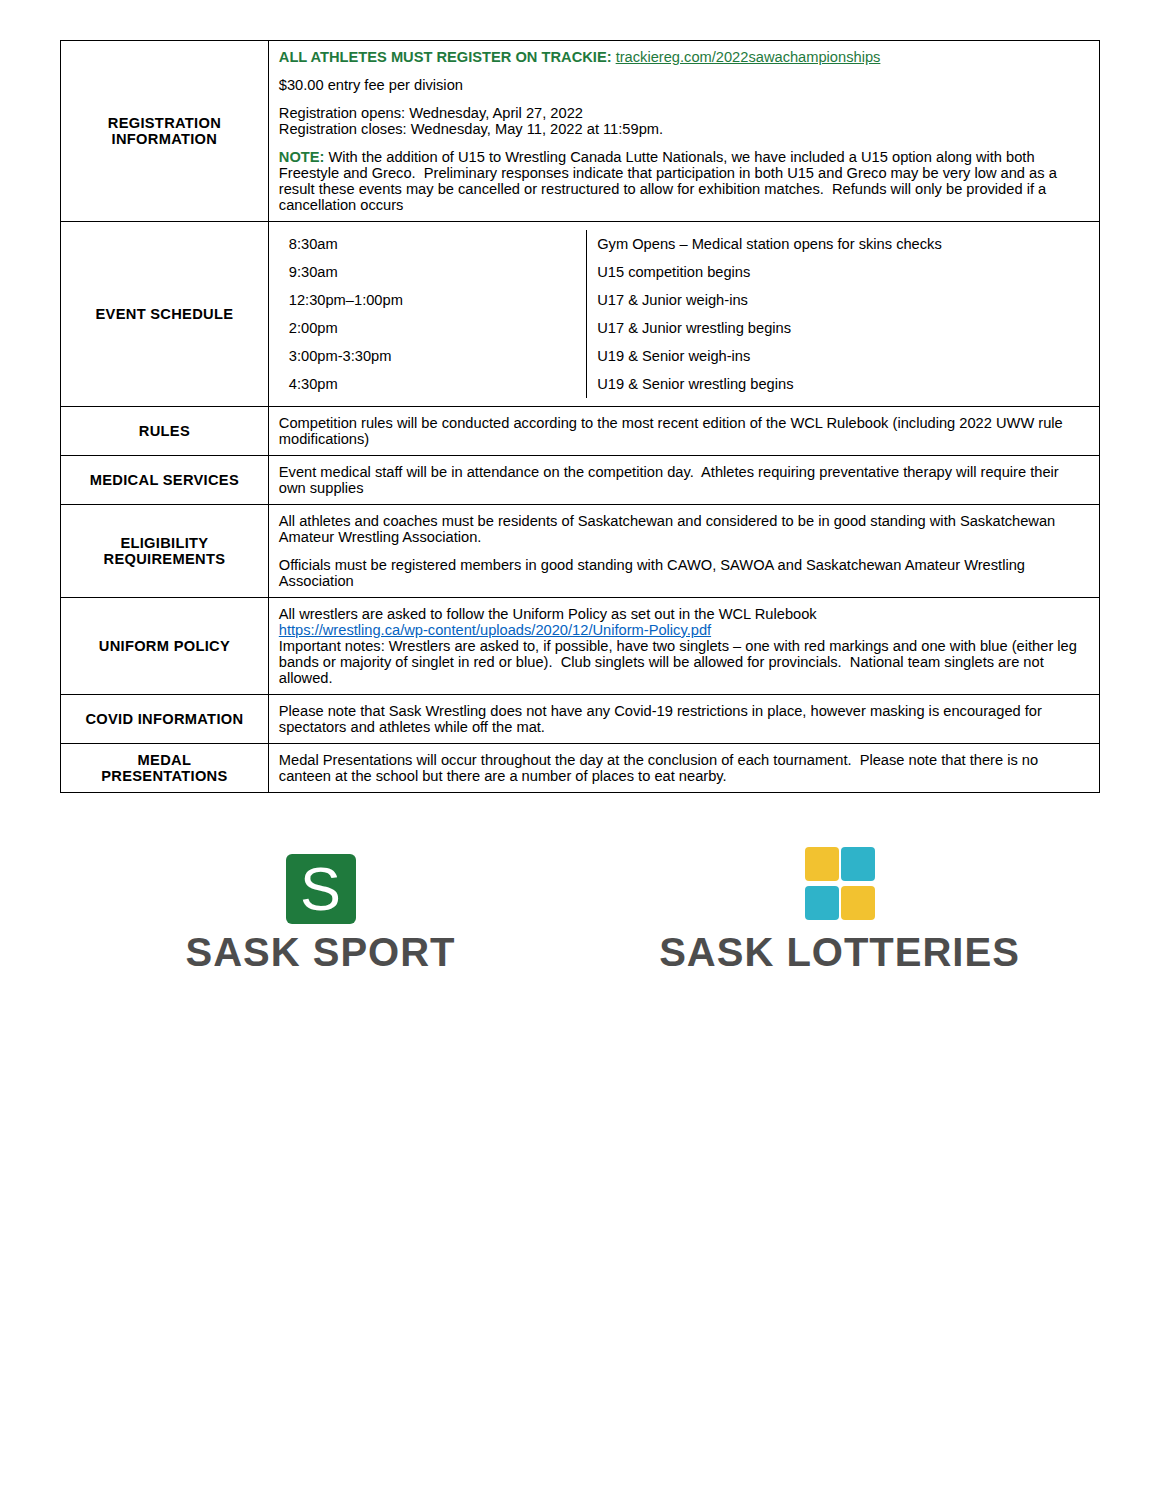| REGISTRATION INFORMATION | ALL ATHLETES MUST REGISTER ON TRACKIE: trackiereg.com/2022sawachampionships $30.00 entry fee per division Registration opens: Wednesday, April 27, 2022 Registration closes: Wednesday, May 11, 2022 at 11:59pm. NOTE: With the addition of U15 to Wrestling Canada Lutte Nationals, we have included a U15 option along with both Freestyle and Greco. Preliminary responses indicate that participation in both U15 and Greco may be very low and as a result these events may be cancelled or restructured to allow for exhibition matches. Refunds will only be provided if a cancellation occurs |
| EVENT SCHEDULE | / 8:30am / Gym Opens – Medical station opens for skins checks / / 9:30am / U15 competition begins / / 12:30pm–1:00pm / U17 & Junior weigh-ins / / 2:00pm / U17 & Junior wrestling begins / / 3:00pm-3:30pm / U19 & Senior weigh-ins / / 4:30pm / U19 & Senior wrestling begins / |
| RULES | Competition rules will be conducted according to the most recent edition of the WCL Rulebook (including 2022 UWW rule modifications) |
| MEDICAL SERVICES | Event medical staff will be in attendance on the competition day. Athletes requiring preventative therapy will require their own supplies |
| ELIGIBILITY REQUIREMENTS | All athletes and coaches must be residents of Saskatchewan and considered to be in good standing with Saskatchewan Amateur Wrestling Association. Officials must be registered members in good standing with CAWO, SAWOA and Saskatchewan Amateur Wrestling Association |
| UNIFORM POLICY | All wrestlers are asked to follow the Uniform Policy as set out in the WCL Rulebook https://wrestling.ca/wp-content/uploads/2020/12/Uniform-Policy.pdf Important notes: Wrestlers are asked to, if possible, have two singlets – one with red markings and one with blue (either leg bands or majority of singlet in red or blue). Club singlets will be allowed for provincials. National team singlets are not allowed. |
| COVID INFORMATION | Please note that Sask Wrestling does not have any Covid-19 restrictions in place, however masking is encouraged for spectators and athletes while off the mat. |
| MEDAL PRESENTATIONS | Medal Presentations will occur throughout the day at the conclusion of each tournament. Please note that there is no canteen at the school but there are a number of places to eat nearby. |
| S SASK SPORT | SASK LOTTERIES |